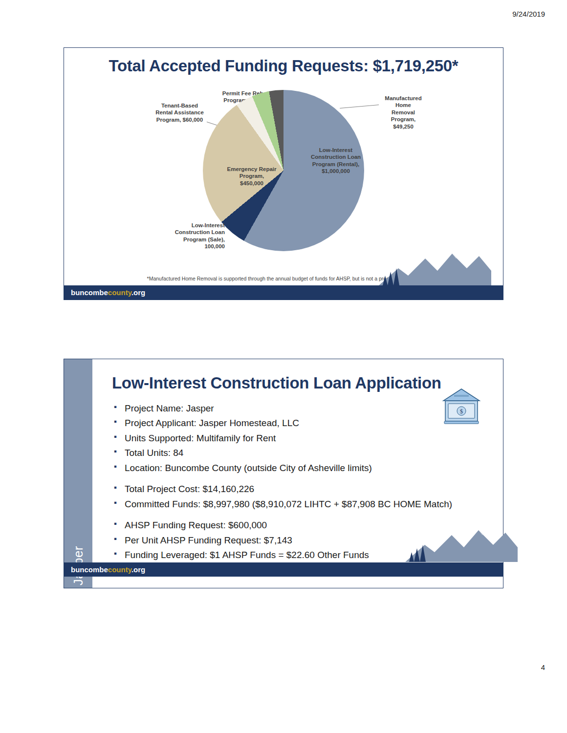9/24/2019
Total Accepted Funding Requests: $1,719,250*
Tenant-Based
Rental Assistance
Program, $60,000
Permit Fee Rebate
Program, $60,000
Manufactured
Home
Removal
Program,
$49,250
Emergency Repair
Program,
$450,000
Low-Interest
Construction Loan
Program (Rental),
$1,000,000
Low-Interest
Construction Loan
Program (Sale),
100,000
*Manufactured Home Removal is supported through the annual budget of funds for AHSP, but is not a program category.
buncombecounty.org
Jasper
Low-Interest Construction Loan Application
$
Project Name: Jasper
Project Applicant: Jasper Homestead, LLC
Units Supported: Multifamily for Rent
Total Units: 84
Location: Buncombe County (outside City of Asheville limits)
Total Project Cost: $14,160,226
Committed Funds: $8,997,980 ($8,910,072 LIHTC + $87,908 BC HOME Match)
AHSP Funding Request: $600,000
Per Unit AHSP Funding Request: $7,143
Funding Leveraged: $1 AHSP Funds = $22.60 Other Funds
buncombecounty.org
4